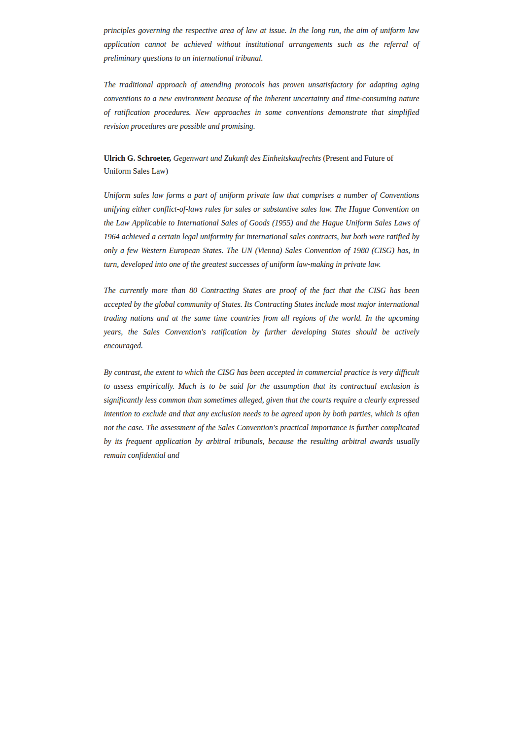principles governing the respective area of law at issue. In the long run, the aim of uniform law application cannot be achieved without institutional arrangements such as the referral of preliminary questions to an international tribunal.
The traditional approach of amending protocols has proven unsatisfactory for adapting aging conventions to a new environment because of the inherent uncertainty and time-consuming nature of ratification procedures. New approaches in some conventions demonstrate that simplified revision procedures are possible and promising.
Ulrich G. Schroeter, Gegenwart und Zukunft des Einheitskaufrechts (Present and Future of Uniform Sales Law)
Uniform sales law forms a part of uniform private law that comprises a number of Conventions unifying either conflict-of-laws rules for sales or substantive sales law. The Hague Convention on the Law Applicable to International Sales of Goods (1955) and the Hague Uniform Sales Laws of 1964 achieved a certain legal uniformity for international sales contracts, but both were ratified by only a few Western European States. The UN (Vienna) Sales Convention of 1980 (CISG) has, in turn, developed into one of the greatest successes of uniform law-making in private law.
The currently more than 80 Contracting States are proof of the fact that the CISG has been accepted by the global community of States. Its Contracting States include most major international trading nations and at the same time countries from all regions of the world. In the upcoming years, the Sales Convention's ratification by further developing States should be actively encouraged.
By contrast, the extent to which the CISG has been accepted in commercial practice is very difficult to assess empirically. Much is to be said for the assumption that its contractual exclusion is significantly less common than sometimes alleged, given that the courts require a clearly expressed intention to exclude and that any exclusion needs to be agreed upon by both parties, which is often not the case. The assessment of the Sales Convention's practical importance is further complicated by its frequent application by arbitral tribunals, because the resulting arbitral awards usually remain confidential and